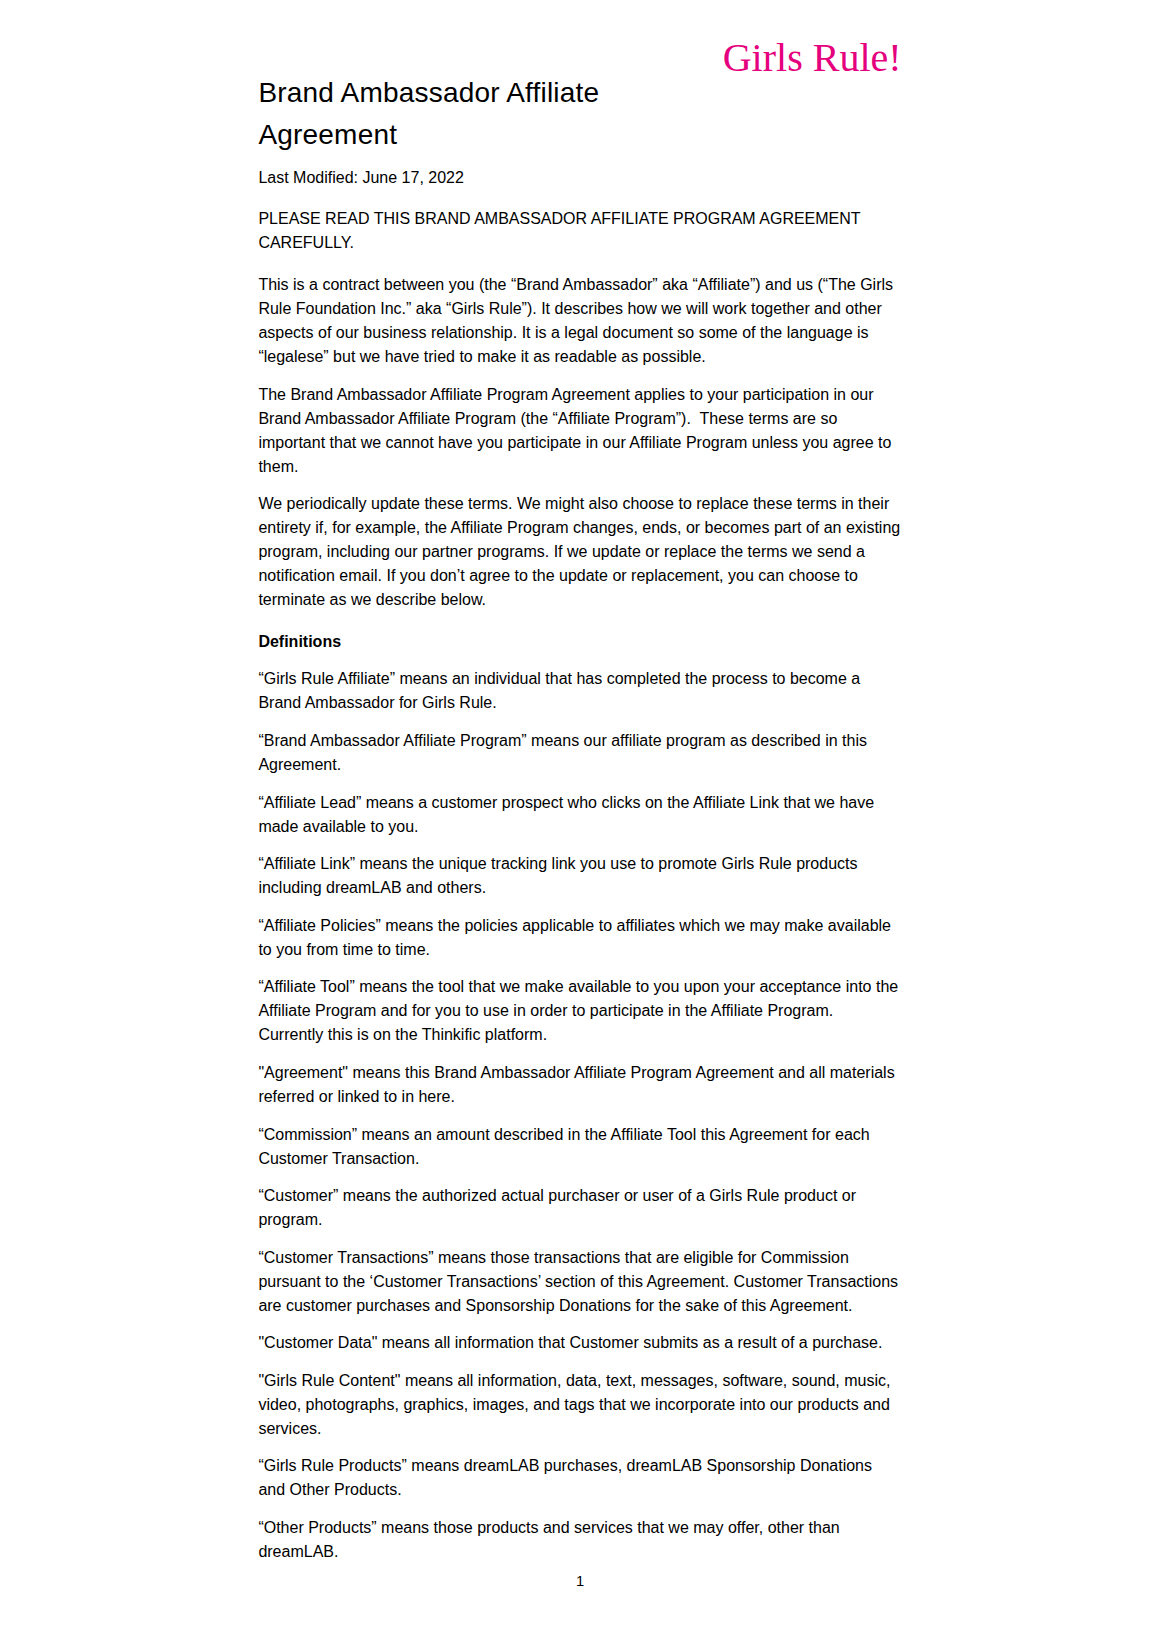Brand Ambassador Affiliate Agreement
Girls Rule!
Last Modified: June 17, 2022
PLEASE READ THIS BRAND AMBASSADOR AFFILIATE PROGRAM AGREEMENT CAREFULLY.
This is a contract between you (the “Brand Ambassador” aka “Affiliate”) and us (“The Girls Rule Foundation Inc.” aka “Girls Rule”). It describes how we will work together and other aspects of our business relationship. It is a legal document so some of the language is “legalese” but we have tried to make it as readable as possible.
The Brand Ambassador Affiliate Program Agreement applies to your participation in our Brand Ambassador Affiliate Program (the “Affiliate Program”). These terms are so important that we cannot have you participate in our Affiliate Program unless you agree to them.
We periodically update these terms. We might also choose to replace these terms in their entirety if, for example, the Affiliate Program changes, ends, or becomes part of an existing program, including our partner programs. If we update or replace the terms we send a notification email. If you don’t agree to the update or replacement, you can choose to terminate as we describe below.
Definitions
“Girls Rule Affiliate” means an individual that has completed the process to become a Brand Ambassador for Girls Rule.
“Brand Ambassador Affiliate Program” means our affiliate program as described in this Agreement.
“Affiliate Lead” means a customer prospect who clicks on the Affiliate Link that we have made available to you.
“Affiliate Link” means the unique tracking link you use to promote Girls Rule products including dreamLAB and others.
“Affiliate Policies” means the policies applicable to affiliates which we may make available to you from time to time.
“Affiliate Tool” means the tool that we make available to you upon your acceptance into the Affiliate Program and for you to use in order to participate in the Affiliate Program. Currently this is on the Thinkific platform.
"Agreement" means this Brand Ambassador Affiliate Program Agreement and all materials referred or linked to in here.
“Commission” means an amount described in the Affiliate Tool this Agreement for each Customer Transaction.
“Customer” means the authorized actual purchaser or user of a Girls Rule product or program.
“Customer Transactions” means those transactions that are eligible for Commission pursuant to the ‘Customer Transactions’ section of this Agreement. Customer Transactions are customer purchases and Sponsorship Donations for the sake of this Agreement.
"Customer Data" means all information that Customer submits as a result of a purchase.
"Girls Rule Content" means all information, data, text, messages, software, sound, music, video, photographs, graphics, images, and tags that we incorporate into our products and services.
“Girls Rule Products” means dreamLAB purchases, dreamLAB Sponsorship Donations and Other Products.
“Other Products” means those products and services that we may offer, other than dreamLAB.
1